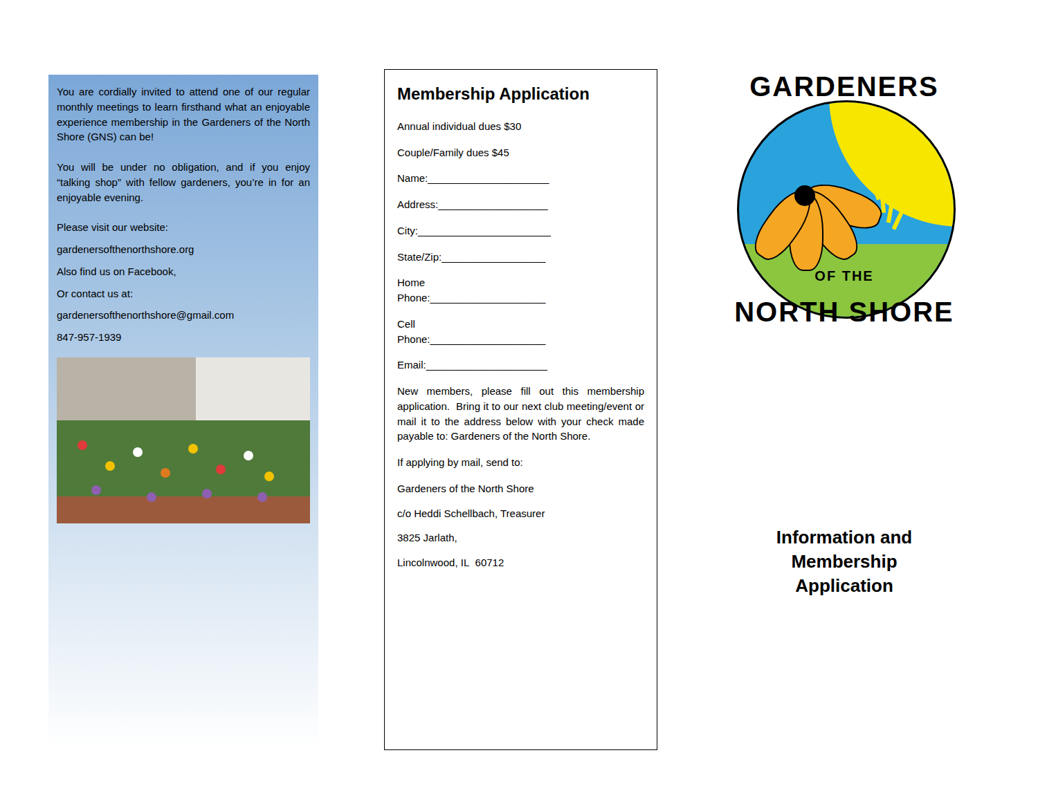You are cordially invited to attend one of our regular monthly meetings to learn firsthand what an enjoyable experience membership in the Gardeners of the North Shore (GNS) can be!
You will be under no obligation, and if you enjoy “talking shop” with fellow gardeners, you’re in for an enjoyable evening.
Please visit our website:
gardenersofthenorthshore.org
Also find us on Facebook,
Or contact us at:
gardenersofthenorthshore@gmail.com
847-957-1939
Membership Application
Annual individual dues $30
Couple/Family dues $45
Name:_____________________
Address:___________________
City:_______________________
State/Zip:__________________
Home
Phone:____________________
Cell
Phone:____________________
Email:_____________________
New members, please fill out this membership application. Bring it to our next club meeting/event or mail it to the address below with your check made payable to: Gardeners of the North Shore.
If applying by mail, send to:
Gardeners of the North Shore
c/o Heddi Schellbach, Treasurer
3825 Jarlath,
Lincolnwood, IL 60712
GARDENERS
OF THE
NORTH SHORE
Information and
Membership
Application